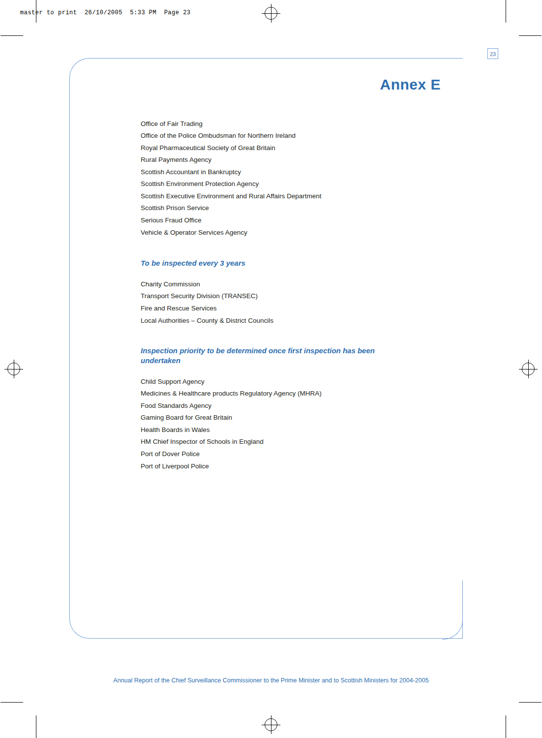master to print 26/10/2005 5:33 PM Page 23
23
Annex E
Office of Fair Trading
Office of the Police Ombudsman for Northern Ireland
Royal Pharmaceutical Society of Great Britain
Rural Payments Agency
Scottish Accountant in Bankruptcy
Scottish Environment Protection Agency
Scottish Executive Environment and Rural Affairs Department
Scottish Prison Service
Serious Fraud Office
Vehicle & Operator Services Agency
To be inspected every 3 years
Charity Commission
Transport Security Division (TRANSEC)
Fire and Rescue Services
Local Authorities – County & District Councils
Inspection priority to be determined once first inspection has been
undertaken
Child Support Agency
Medicines & Healthcare products Regulatory Agency (MHRA)
Food Standards Agency
Gaming Board for Great Britain
Health Boards in Wales
HM Chief Inspector of Schools in England
Port of Dover Police
Port of Liverpool Police
Annual Report of the Chief Surveillance Commissioner to the Prime Minister and to Scottish Ministers for 2004-2005